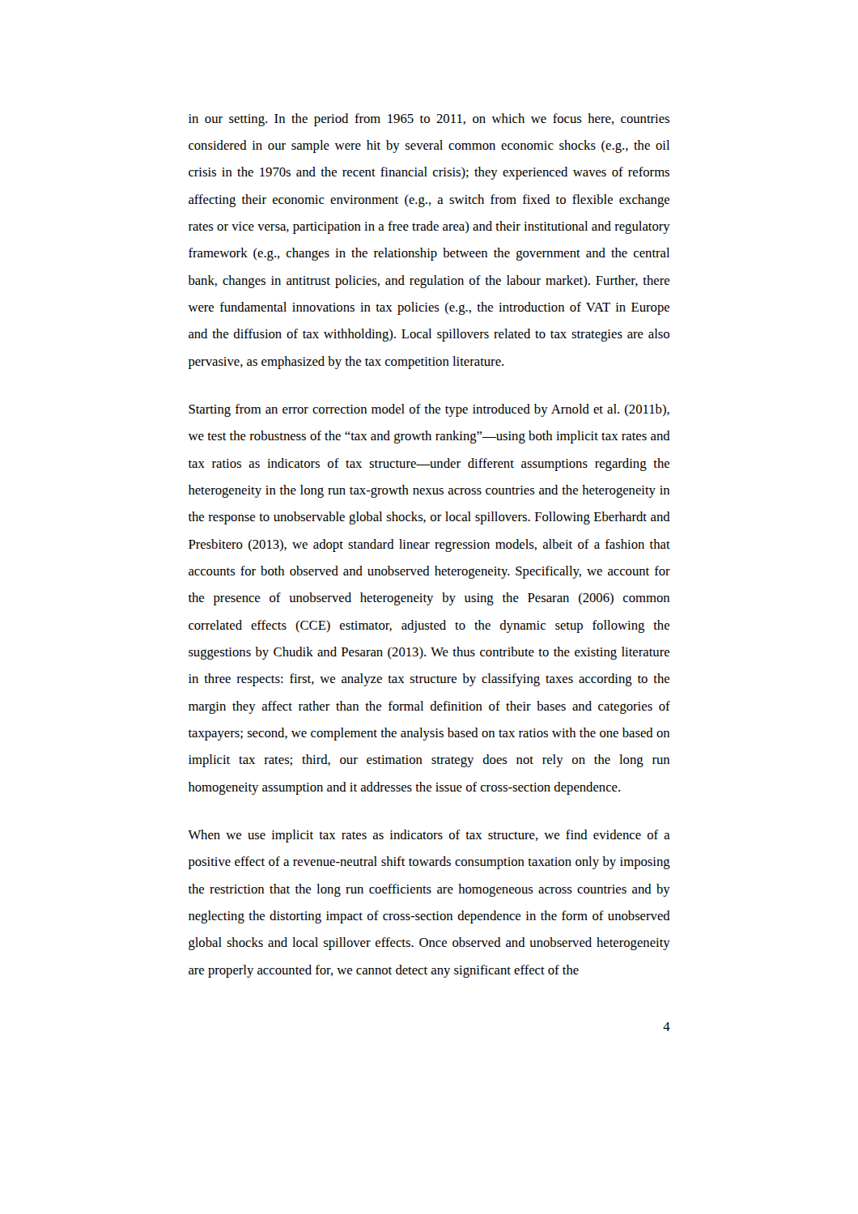in our setting. In the period from 1965 to 2011, on which we focus here, countries considered in our sample were hit by several common economic shocks (e.g., the oil crisis in the 1970s and the recent financial crisis); they experienced waves of reforms affecting their economic environment (e.g., a switch from fixed to flexible exchange rates or vice versa, participation in a free trade area) and their institutional and regulatory framework (e.g., changes in the relationship between the government and the central bank, changes in antitrust policies, and regulation of the labour market). Further, there were fundamental innovations in tax policies (e.g., the introduction of VAT in Europe and the diffusion of tax withholding). Local spillovers related to tax strategies are also pervasive, as emphasized by the tax competition literature.
Starting from an error correction model of the type introduced by Arnold et al. (2011b), we test the robustness of the “tax and growth ranking”—using both implicit tax rates and tax ratios as indicators of tax structure—under different assumptions regarding the heterogeneity in the long run tax-growth nexus across countries and the heterogeneity in the response to unobservable global shocks, or local spillovers. Following Eberhardt and Presbitero (2013), we adopt standard linear regression models, albeit of a fashion that accounts for both observed and unobserved heterogeneity. Specifically, we account for the presence of unobserved heterogeneity by using the Pesaran (2006) common correlated effects (CCE) estimator, adjusted to the dynamic setup following the suggestions by Chudik and Pesaran (2013). We thus contribute to the existing literature in three respects: first, we analyze tax structure by classifying taxes according to the margin they affect rather than the formal definition of their bases and categories of taxpayers; second, we complement the analysis based on tax ratios with the one based on implicit tax rates; third, our estimation strategy does not rely on the long run homogeneity assumption and it addresses the issue of cross-section dependence.
When we use implicit tax rates as indicators of tax structure, we find evidence of a positive effect of a revenue-neutral shift towards consumption taxation only by imposing the restriction that the long run coefficients are homogeneous across countries and by neglecting the distorting impact of cross-section dependence in the form of unobserved global shocks and local spillover effects. Once observed and unobserved heterogeneity are properly accounted for, we cannot detect any significant effect of the
4